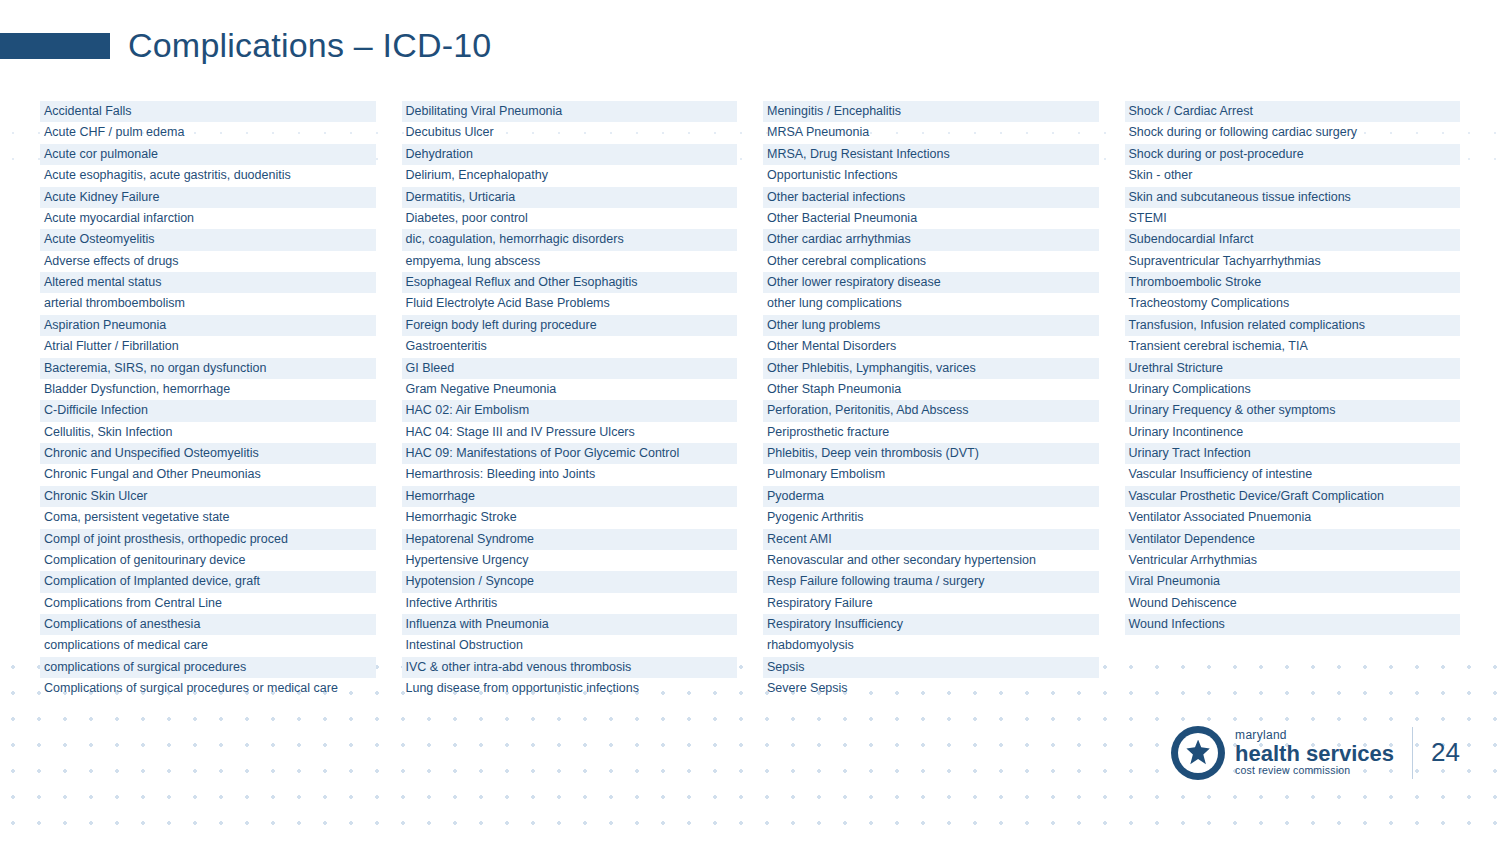Complications – ICD-10
Accidental Falls
Acute CHF / pulm edema
Acute cor pulmonale
Acute esophagitis, acute gastritis, duodenitis
Acute Kidney Failure
Acute myocardial infarction
Acute Osteomyelitis
Adverse effects of drugs
Altered mental status
arterial thromboembolism
Aspiration Pneumonia
Atrial Flutter / Fibrillation
Bacteremia, SIRS, no organ dysfunction
Bladder Dysfunction, hemorrhage
C-Difficile Infection
Cellulitis, Skin Infection
Chronic and Unspecified Osteomyelitis
Chronic Fungal and Other Pneumonias
Chronic Skin Ulcer
Coma, persistent vegetative state
Compl of joint prosthesis, orthopedic proced
Complication of genitourinary device
Complication of Implanted device, graft
Complications from Central Line
Complications of anesthesia
complications of medical care
complications of surgical procedures
Complications of surgical procedures or medical care
Debilitating Viral Pneumonia
Decubitus Ulcer
Dehydration
Delirium, Encephalopathy
Dermatitis, Urticaria
Diabetes, poor control
dic, coagulation, hemorrhagic disorders
empyema, lung abscess
Esophageal Reflux and Other Esophagitis
Fluid Electrolyte Acid Base Problems
Foreign body left during procedure
Gastroenteritis
GI Bleed
Gram Negative Pneumonia
HAC 02: Air Embolism
HAC 04: Stage III and IV Pressure Ulcers
HAC 09: Manifestations of Poor Glycemic Control
Hemarthrosis: Bleeding into Joints
Hemorrhage
Hemorrhagic Stroke
Hepatorenal Syndrome
Hypertensive Urgency
Hypotension / Syncope
Infective Arthritis
Influenza with Pneumonia
Intestinal Obstruction
IVC & other intra-abd venous thrombosis
Lung disease from opportunistic infections
Meningitis / Encephalitis
MRSA Pneumonia
MRSA, Drug Resistant Infections
Opportunistic Infections
Other bacterial infections
Other Bacterial Pneumonia
Other cardiac arrhythmias
Other cerebral complications
Other lower respiratory disease
other lung complications
Other lung problems
Other Mental Disorders
Other Phlebitis, Lymphangitis, varices
Other Staph Pneumonia
Perforation, Peritonitis, Abd Abscess
Periprosthetic fracture
Phlebitis, Deep vein thrombosis (DVT)
Pulmonary Embolism
Pyoderma
Pyogenic Arthritis
Recent AMI
Renovascular and other secondary hypertension
Resp Failure following trauma / surgery
Respiratory Failure
Respiratory Insufficiency
rhabdomyolysis
Sepsis
Severe Sepsis
Shock / Cardiac Arrest
Shock during or following cardiac surgery
Shock during or post-procedure
Skin - other
Skin and subcutaneous tissue infections
STEMI
Subendocardial Infarct
Supraventricular Tachyarrhythmias
Thromboembolic Stroke
Tracheostomy Complications
Transfusion, Infusion related complications
Transient cerebral ischemia, TIA
Urethral Stricture
Urinary Complications
Urinary Frequency & other symptoms
Urinary Incontinence
Urinary Tract Infection
Vascular Insufficiency of intestine
Vascular Prosthetic Device/Graft Complication
Ventilator Associated Pnuemonia
Ventilator Dependence
Ventricular Arrhythmias
Viral Pneumonia
Wound Dehiscence
Wound Infections
maryland
health services
cost review commission
24